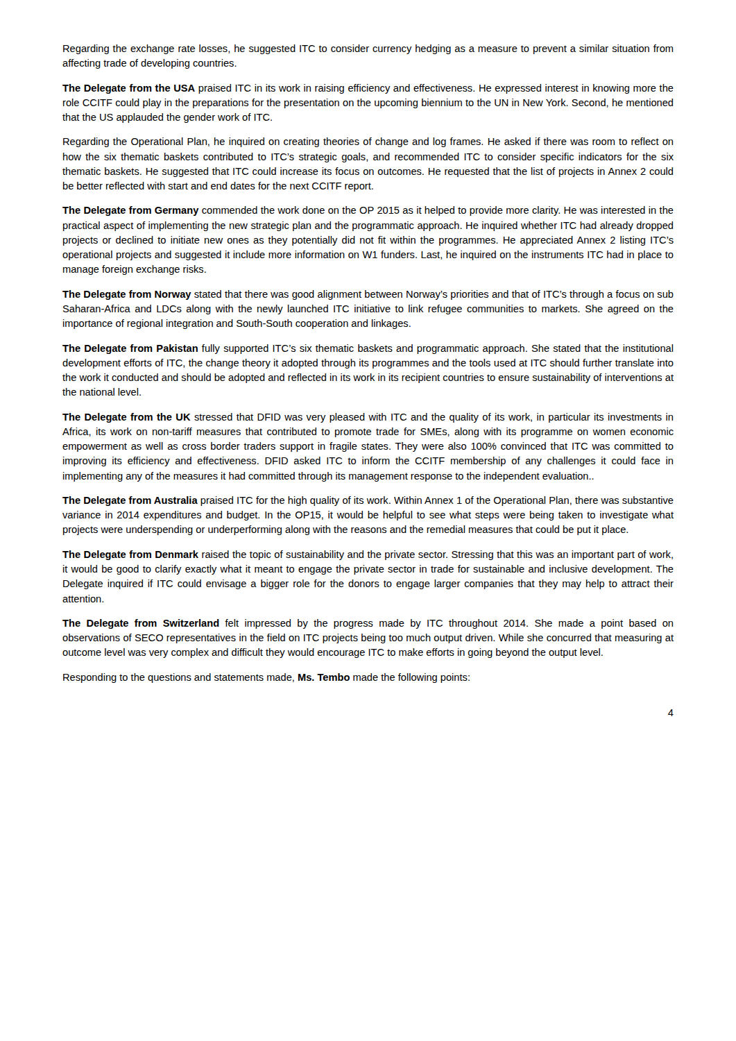Regarding the exchange rate losses, he suggested ITC to consider currency hedging as a measure to prevent a similar situation from affecting trade of developing countries.
The Delegate from the USA praised ITC in its work in raising efficiency and effectiveness. He expressed interest in knowing more the role CCITF could play in the preparations for the presentation on the upcoming biennium to the UN in New York. Second, he mentioned that the US applauded the gender work of ITC.
Regarding the Operational Plan, he inquired on creating theories of change and log frames. He asked if there was room to reflect on how the six thematic baskets contributed to ITC’s strategic goals, and recommended ITC to consider specific indicators for the six thematic baskets. He suggested that ITC could increase its focus on outcomes. He requested that the list of projects in Annex 2 could be better reflected with start and end dates for the next CCITF report.
The Delegate from Germany commended the work done on the OP 2015 as it helped to provide more clarity. He was interested in the practical aspect of implementing the new strategic plan and the programmatic approach. He inquired whether ITC had already dropped projects or declined to initiate new ones as they potentially did not fit within the programmes. He appreciated Annex 2 listing ITC’s operational projects and suggested it include more information on W1 funders. Last, he inquired on the instruments ITC had in place to manage foreign exchange risks.
The Delegate from Norway stated that there was good alignment between Norway’s priorities and that of ITC’s through a focus on sub Saharan-Africa and LDCs along with the newly launched ITC initiative to link refugee communities to markets. She agreed on the importance of regional integration and South-South cooperation and linkages.
The Delegate from Pakistan fully supported ITC’s six thematic baskets and programmatic approach. She stated that the institutional development efforts of ITC, the change theory it adopted through its programmes and the tools used at ITC should further translate into the work it conducted and should be adopted and reflected in its work in its recipient countries to ensure sustainability of interventions at the national level.
The Delegate from the UK stressed that DFID was very pleased with ITC and the quality of its work, in particular its investments in Africa, its work on non-tariff measures that contributed to promote trade for SMEs, along with its programme on women economic empowerment as well as cross border traders support in fragile states. They were also 100% convinced that ITC was committed to improving its efficiency and effectiveness. DFID asked ITC to inform the CCITF membership of any challenges it could face in implementing any of the measures it had committed through its management response to the independent evaluation..
The Delegate from Australia praised ITC for the high quality of its work. Within Annex 1 of the Operational Plan, there was substantive variance in 2014 expenditures and budget. In the OP15, it would be helpful to see what steps were being taken to investigate what projects were underspending or underperforming along with the reasons and the remedial measures that could be put it place.
The Delegate from Denmark raised the topic of sustainability and the private sector. Stressing that this was an important part of work, it would be good to clarify exactly what it meant to engage the private sector in trade for sustainable and inclusive development. The Delegate inquired if ITC could envisage a bigger role for the donors to engage larger companies that they may help to attract their attention.
The Delegate from Switzerland felt impressed by the progress made by ITC throughout 2014. She made a point based on observations of SECO representatives in the field on ITC projects being too much output driven. While she concurred that measuring at outcome level was very complex and difficult they would encourage ITC to make efforts in going beyond the output level.
Responding to the questions and statements made, Ms. Tembo made the following points:
4